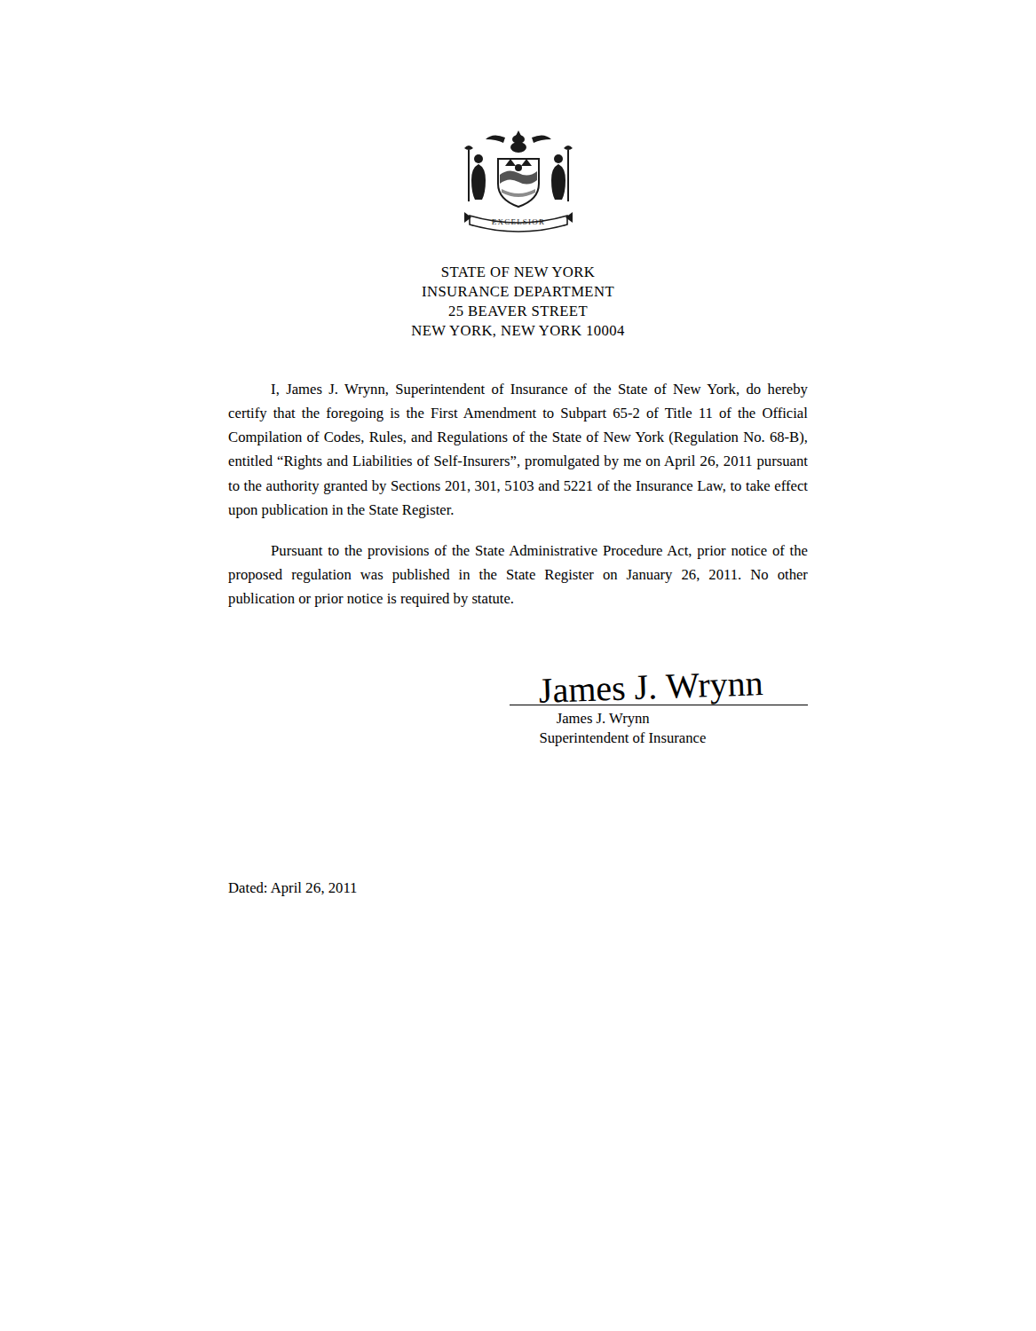EXCELSIOR
STATE OF NEW YORK
INSURANCE DEPARTMENT
25 BEAVER STREET
NEW YORK, NEW YORK 10004
I, James J. Wrynn, Superintendent of Insurance of the State of New York, do hereby certify that the foregoing is the First Amendment to Subpart 65-2 of Title 11 of the Official Compilation of Codes, Rules, and Regulations of the State of New York (Regulation No. 68-B), entitled “Rights and Liabilities of Self-Insurers”, promulgated by me on April 26, 2011 pursuant to the authority granted by Sections 201, 301, 5103 and 5221 of the Insurance Law, to take effect upon publication in the State Register.
Pursuant to the provisions of the State Administrative Procedure Act, prior notice of the proposed regulation was published in the State Register on January 26, 2011. No other publication or prior notice is required by statute.
James J. Wrynn
James J. Wrynn
Superintendent of Insurance
Dated: April 26, 2011